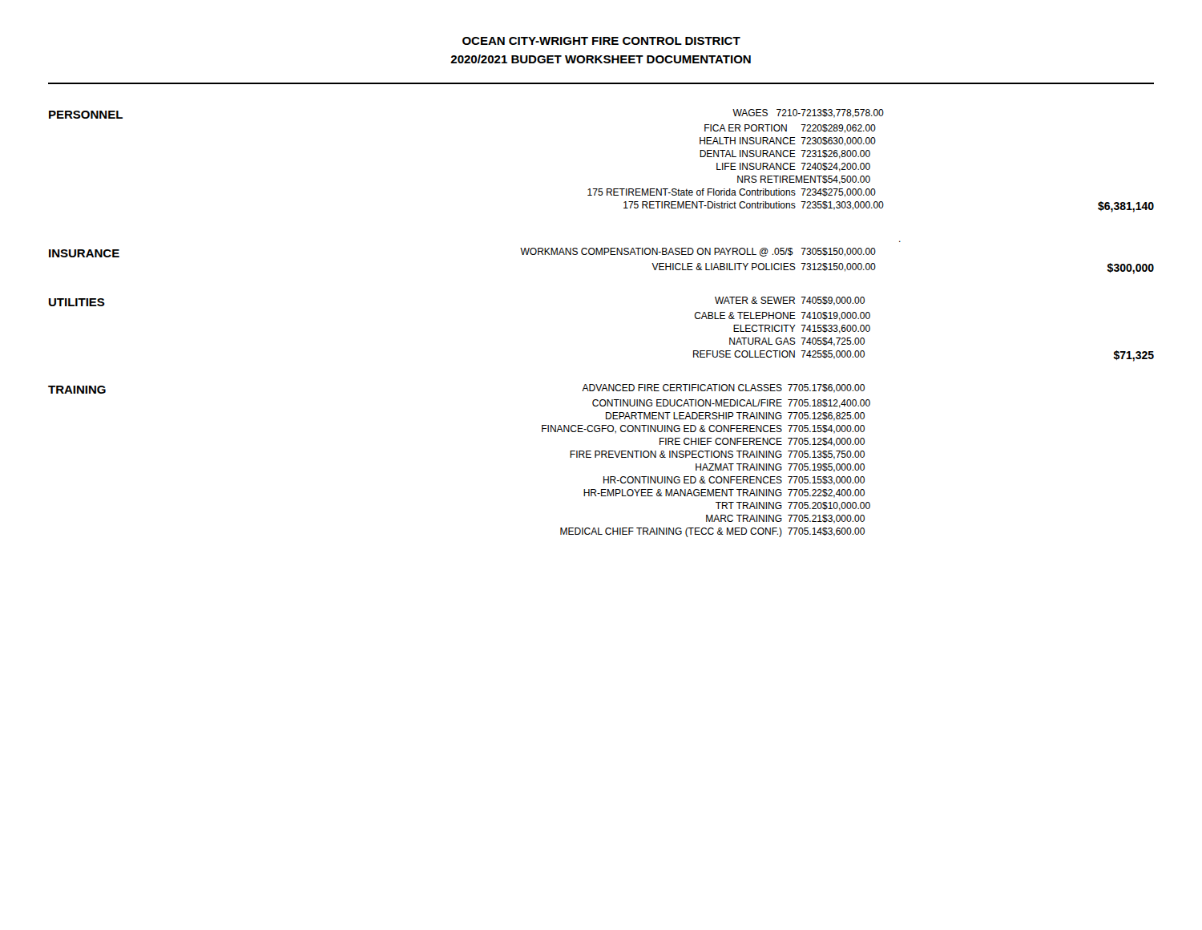OCEAN CITY-WRIGHT FIRE CONTROL DISTRICT
2020/2021 BUDGET WORKSHEET DOCUMENTATION
| PERSONNEL | WAGES 7210-7213 | $3,778,578.00 | |
| | FICA ER PORTION 7220 | $289,062.00 | |
| | HEALTH INSURANCE 7230 | $630,000.00 | |
| | DENTAL INSURANCE 7231 | $26,800.00 | |
| | LIFE INSURANCE 7240 | $24,200.00 | |
| | NRS RETIREMENT | $54,500.00 | |
| | 175 RETIREMENT-State of Florida Contributions 7234 | $275,000.00 | |
| | 175 RETIREMENT-District Contributions 7235 | $1,303,000.00 | $6,381,140 |
| | . | |
| INSURANCE | WORKMANS COMPENSATION-BASED ON PAYROLL @ .05/$ 7305 | $150,000.00 | |
| | VEHICLE & LIABILITY POLICIES 7312 | $150,000.00 | $300,000 |
| UTILITIES | WATER & SEWER 7405 | $9,000.00 | |
| | CABLE & TELEPHONE 7410 | $19,000.00 | |
| | ELECTRICITY 7415 | $33,600.00 | |
| | NATURAL GAS 7405 | $4,725.00 | |
| | REFUSE COLLECTION 7425 | $5,000.00 | $71,325 |
| TRAINING | ADVANCED FIRE CERTIFICATION CLASSES 7705.17 | $6,000.00 | |
| | CONTINUING EDUCATION-MEDICAL/FIRE 7705.18 | $12,400.00 | |
| | DEPARTMENT LEADERSHIP TRAINING 7705.12 | $6,825.00 | |
| | FINANCE-CGFO, CONTINUING ED & CONFERENCES 7705.15 | $4,000.00 | |
| | FIRE CHIEF CONFERENCE 7705.12 | $4,000.00 | |
| | FIRE PREVENTION & INSPECTIONS TRAINING 7705.13 | $5,750.00 | |
| | HAZMAT TRAINING 7705.19 | $5,000.00 | |
| | HR-CONTINUING ED & CONFERENCES 7705.15 | $3,000.00 | |
| | HR-EMPLOYEE & MANAGEMENT TRAINING 7705.22 | $2,400.00 | |
| | TRT TRAINING 7705.20 | $10,000.00 | |
| | MARC TRAINING 7705.21 | $3,000.00 | |
| | MEDICAL CHIEF TRAINING (TECC & MED CONF.) 7705.14 | $3,600.00 | |